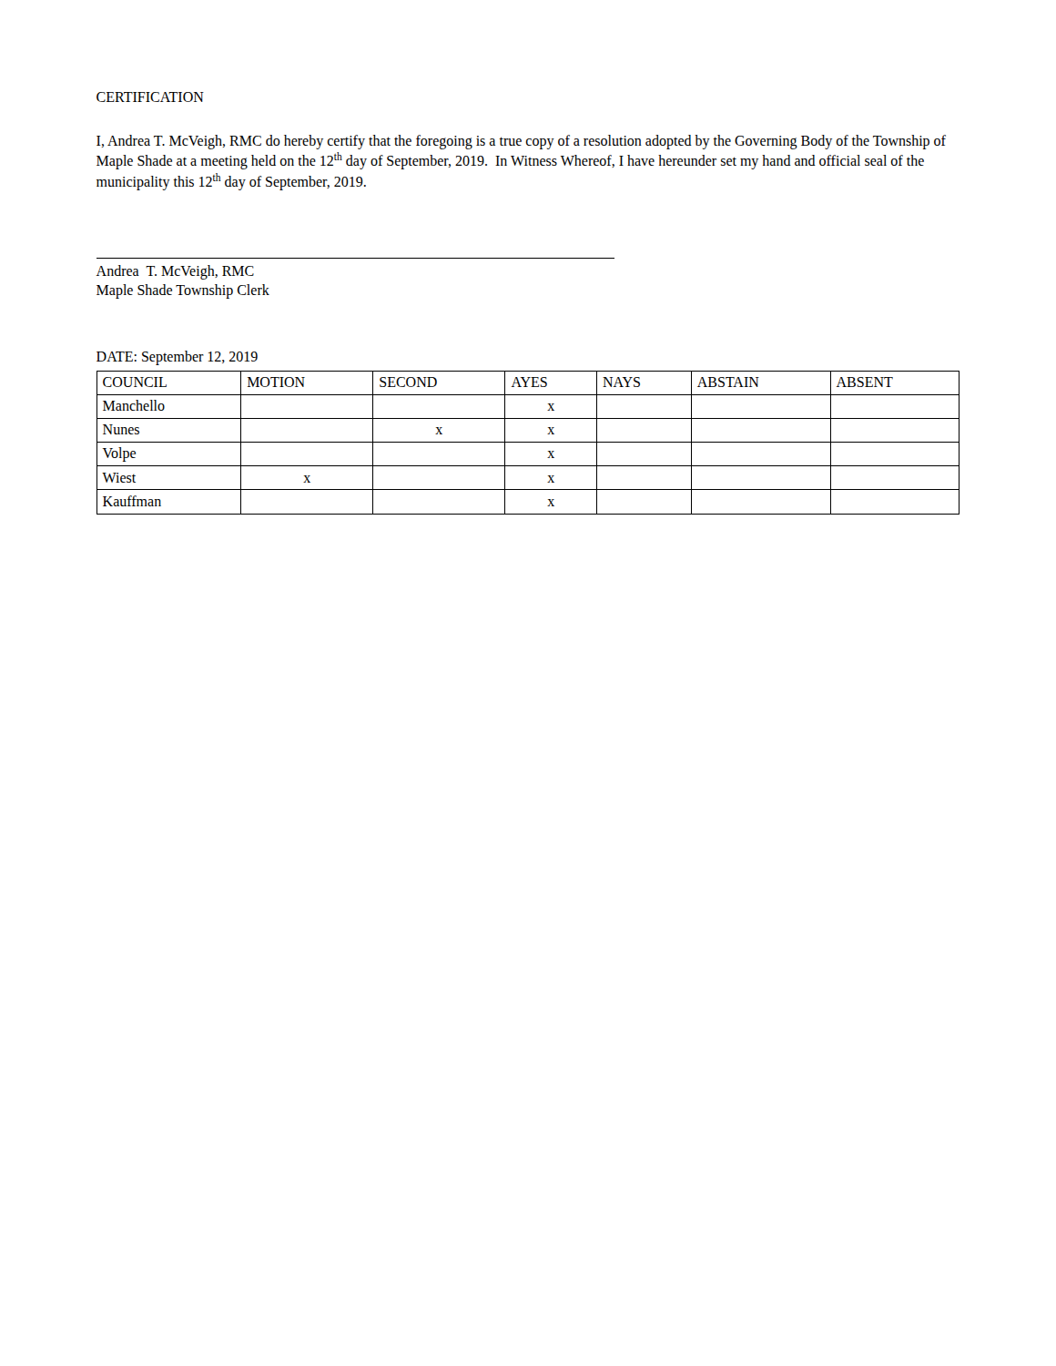CERTIFICATION
I, Andrea T. McVeigh, RMC do hereby certify that the foregoing is a true copy of a resolution adopted by the Governing Body of the Township of Maple Shade at a meeting held on the 12th day of September, 2019. In Witness Whereof, I have hereunder set my hand and official seal of the municipality this 12th day of September, 2019.
Andrea T. McVeigh, RMC
Maple Shade Township Clerk
DATE: September 12, 2019
| COUNCIL | MOTION | SECOND | AYES | NAYS | ABSTAIN | ABSENT |
| --- | --- | --- | --- | --- | --- | --- |
| Manchello | | | x | | | |
| Nunes | | x | x | | | |
| Volpe | | | x | | | |
| Wiest | x | | x | | | |
| Kauffman | | | x | | | |